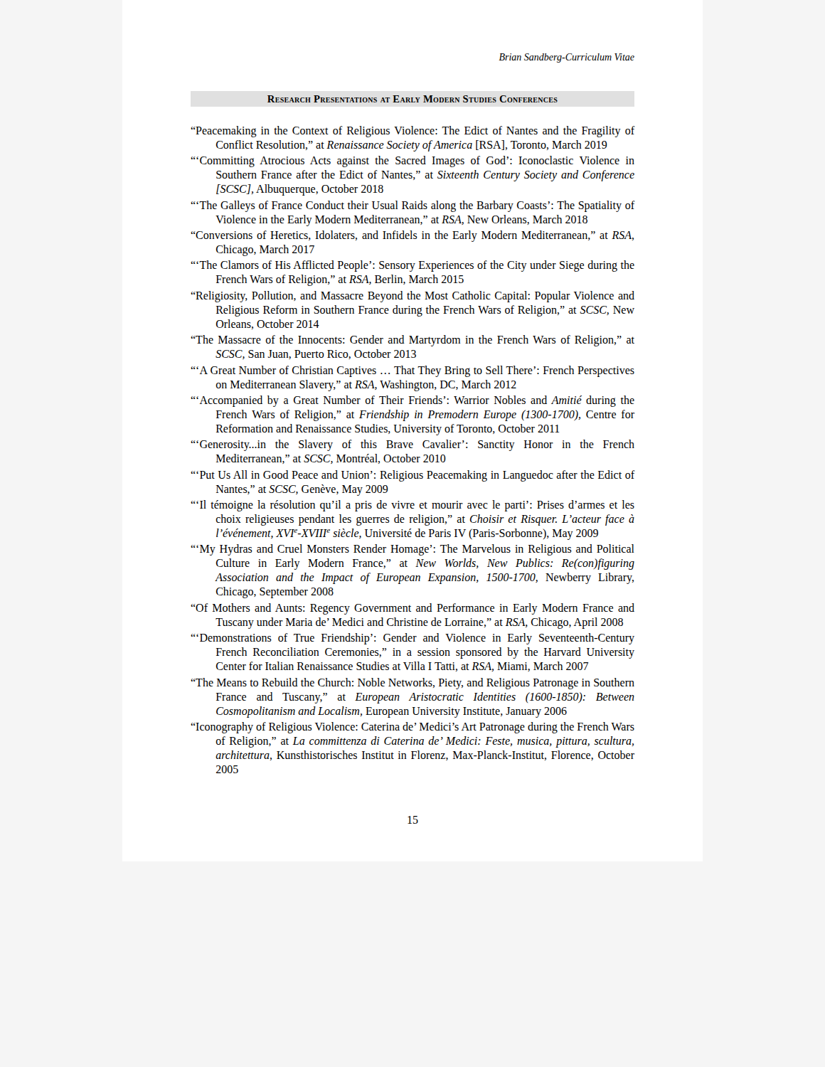Brian Sandberg-Curriculum Vitae
Research Presentations at Early Modern Studies Conferences
“Peacemaking in the Context of Religious Violence: The Edict of Nantes and the Fragility of Conflict Resolution,” at Renaissance Society of America [RSA], Toronto, March 2019
“‘Committing Atrocious Acts against the Sacred Images of God’: Iconoclastic Violence in Southern France after the Edict of Nantes,” at Sixteenth Century Society and Conference [SCSC], Albuquerque, October 2018
“‘The Galleys of France Conduct their Usual Raids along the Barbary Coasts’: The Spatiality of Violence in the Early Modern Mediterranean,” at RSA, New Orleans, March 2018
“Conversions of Heretics, Idolaters, and Infidels in the Early Modern Mediterranean,” at RSA, Chicago, March 2017
“‘The Clamors of His Afflicted People’: Sensory Experiences of the City under Siege during the French Wars of Religion,” at RSA, Berlin, March 2015
“Religiosity, Pollution, and Massacre Beyond the Most Catholic Capital: Popular Violence and Religious Reform in Southern France during the French Wars of Religion,” at SCSC, New Orleans, October 2014
“The Massacre of the Innocents: Gender and Martyrdom in the French Wars of Religion,” at SCSC, San Juan, Puerto Rico, October 2013
“‘A Great Number of Christian Captives … That They Bring to Sell There’: French Perspectives on Mediterranean Slavery,” at RSA, Washington, DC, March 2012
“‘Accompanied by a Great Number of Their Friends’: Warrior Nobles and Amitié during the French Wars of Religion,” at Friendship in Premodern Europe (1300-1700), Centre for Reformation and Renaissance Studies, University of Toronto, October 2011
“‘Generosity...in the Slavery of this Brave Cavalier’: Sanctity Honor in the French Mediterranean,” at SCSC, Montréal, October 2010
“‘Put Us All in Good Peace and Union’: Religious Peacemaking in Languedoc after the Edict of Nantes,” at SCSC, Genève, May 2009
“‘Il témoigne la résolution qu’il a pris de vivre et mourir avec le parti’: Prises d’armes et les choix religieuses pendant les guerres de religion,” at Choisir et Risquer. L’acteur face à l’événement, XVIe-XVIIIe siècle, Université de Paris IV (Paris-Sorbonne), May 2009
“‘My Hydras and Cruel Monsters Render Homage’: The Marvelous in Religious and Political Culture in Early Modern France,” at New Worlds, New Publics: Re(con)figuring Association and the Impact of European Expansion, 1500-1700, Newberry Library, Chicago, September 2008
“Of Mothers and Aunts: Regency Government and Performance in Early Modern France and Tuscany under Maria de’ Medici and Christine de Lorraine,” at RSA, Chicago, April 2008
“‘Demonstrations of True Friendship’: Gender and Violence in Early Seventeenth-Century French Reconciliation Ceremonies,” in a session sponsored by the Harvard University Center for Italian Renaissance Studies at Villa I Tatti, at RSA, Miami, March 2007
“The Means to Rebuild the Church: Noble Networks, Piety, and Religious Patronage in Southern France and Tuscany,” at European Aristocratic Identities (1600-1850): Between Cosmopolitanism and Localism, European University Institute, January 2006
“Iconography of Religious Violence: Caterina de’ Medici’s Art Patronage during the French Wars of Religion,” at La committenza di Caterina de’ Medici: Feste, musica, pittura, scultura, architettura, Kunsthistorisches Institut in Florenz, Max-Planck-Institut, Florence, October 2005
15